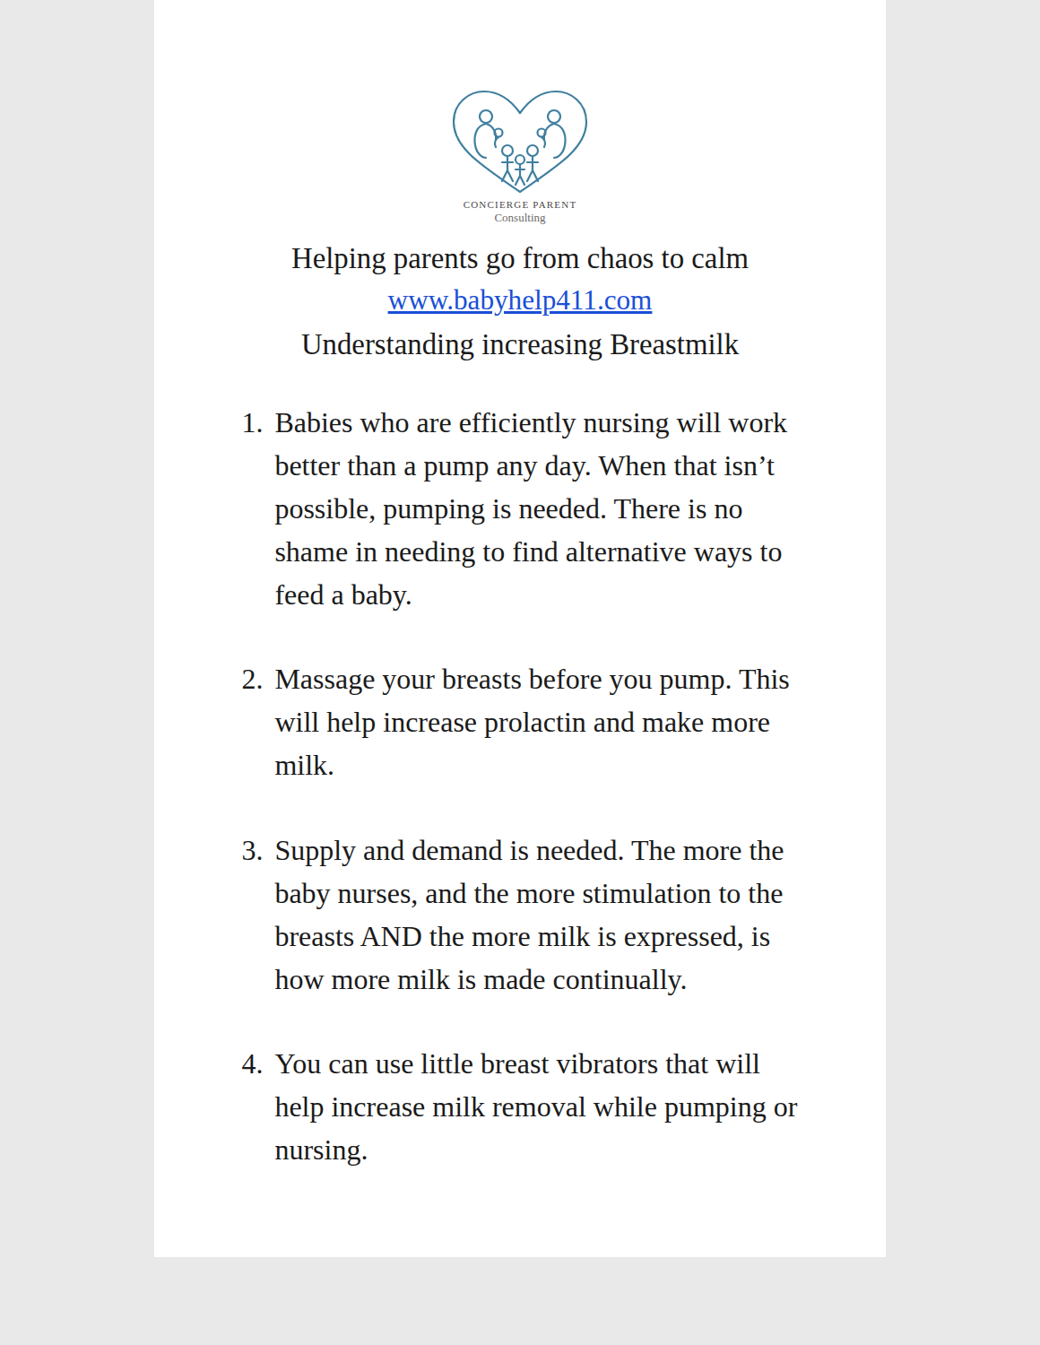CONCIERGE PARENT Consulting
Helping parents go from chaos to calm
www.babyhelp411.com
Understanding increasing Breastmilk
Babies who are efficiently nursing will work better than a pump any day. When that isn’t possible, pumping is needed. There is no shame in needing to find alternative ways to feed a baby.
Massage your breasts before you pump. This will help increase prolactin and make more milk.
Supply and demand is needed. The more the baby nurses, and the more stimulation to the breasts AND the more milk is expressed, is how more milk is made continually.
You can use little breast vibrators that will help increase milk removal while pumping or nursing.